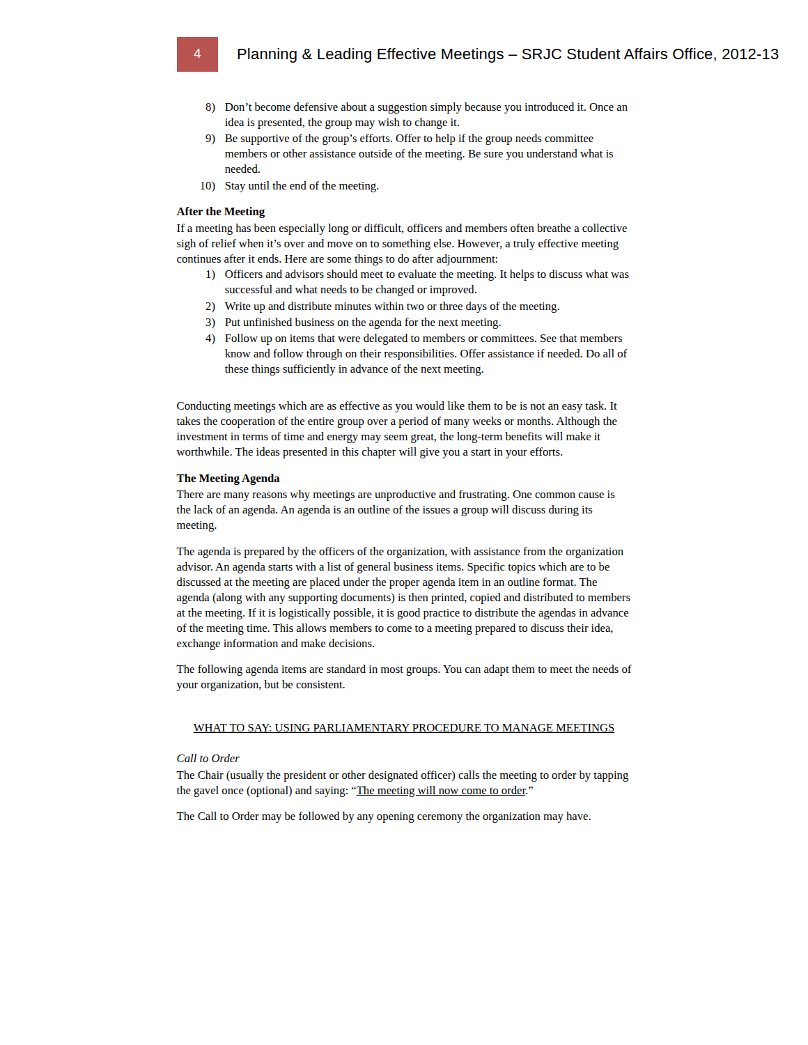4
Planning & Leading Effective Meetings – SRJC Student Affairs Office, 2012-13
Don’t become defensive about a suggestion simply because you introduced it. Once an idea is presented, the group may wish to change it.
Be supportive of the group’s efforts. Offer to help if the group needs committee members or other assistance outside of the meeting. Be sure you understand what is needed.
Stay until the end of the meeting.
After the Meeting
If a meeting has been especially long or difficult, officers and members often breathe a collective sigh of relief when it’s over and move on to something else. However, a truly effective meeting continues after it ends. Here are some things to do after adjournment:
Officers and advisors should meet to evaluate the meeting. It helps to discuss what was successful and what needs to be changed or improved.
Write up and distribute minutes within two or three days of the meeting.
Put unfinished business on the agenda for the next meeting.
Follow up on items that were delegated to members or committees. See that members know and follow through on their responsibilities. Offer assistance if needed. Do all of these things sufficiently in advance of the next meeting.
Conducting meetings which are as effective as you would like them to be is not an easy task. It takes the cooperation of the entire group over a period of many weeks or months. Although the investment in terms of time and energy may seem great, the long-term benefits will make it worthwhile. The ideas presented in this chapter will give you a start in your efforts.
The Meeting Agenda
There are many reasons why meetings are unproductive and frustrating. One common cause is the lack of an agenda. An agenda is an outline of the issues a group will discuss during its meeting.
The agenda is prepared by the officers of the organization, with assistance from the organization advisor. An agenda starts with a list of general business items. Specific topics which are to be discussed at the meeting are placed under the proper agenda item in an outline format. The agenda (along with any supporting documents) is then printed, copied and distributed to members at the meeting. If it is logistically possible, it is good practice to distribute the agendas in advance of the meeting time. This allows members to come to a meeting prepared to discuss their idea, exchange information and make decisions.
The following agenda items are standard in most groups. You can adapt them to meet the needs of your organization, but be consistent.
WHAT TO SAY: USING PARLIAMENTARY PROCEDURE TO MANAGE MEETINGS
Call to Order
The Chair (usually the president or other designated officer) calls the meeting to order by tapping the gavel once (optional) and saying: “The meeting will now come to order.”
The Call to Order may be followed by any opening ceremony the organization may have.